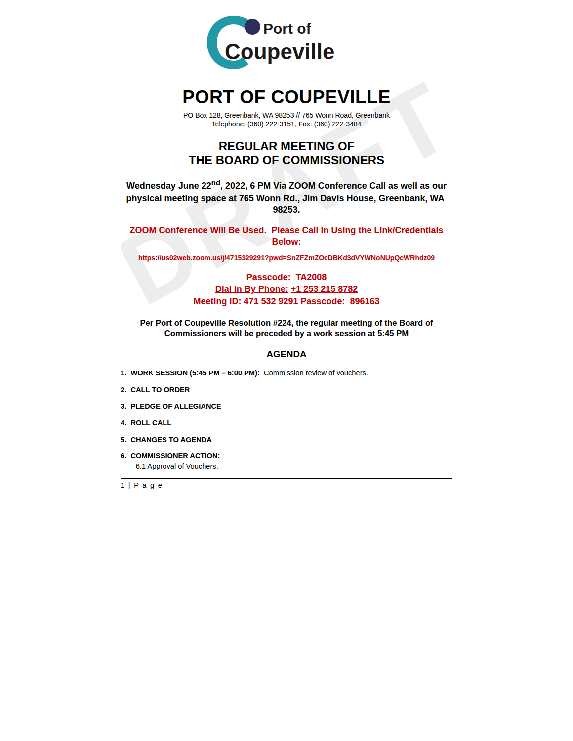DRAFT
Port of Coupeville
PORT OF COUPEVILLE
PO Box 128, Greenbank, WA 98253 // 765 Wonn Road, Greenbank
Telephone: (360) 222-3151, Fax: (360) 222-3484
REGULAR MEETING OF
THE BOARD OF COMMISSIONERS
Wednesday June 22nd, 2022, 6 PM Via ZOOM Conference Call as well as our physical meeting space at 765 Wonn Rd., Jim Davis House, Greenbank, WA 98253.
ZOOM Conference Will Be Used. Please Call in Using the Link/Credentials Below:
https://us02web.zoom.us/j/4715329291?pwd=SnZFZmZOcDBKd3dVYWNoNUpQcWRhdz09
Passcode: TA2008
Dial in By Phone: +1 253 215 8782
Meeting ID: 471 532 9291 Passcode: 896163
Per Port of Coupeville Resolution #224, the regular meeting of the Board of Commissioners will be preceded by a work session at 5:45 PM
AGENDA
1. Work Session (5:45 PM – 6:00 PM): Commission review of vouchers.
2. Call to Order
3. Pledge of Allegiance
4. Roll Call
5. Changes to Agenda
6. Commissioner Action:
6.1 Approval of Vouchers.
1 | P a g e